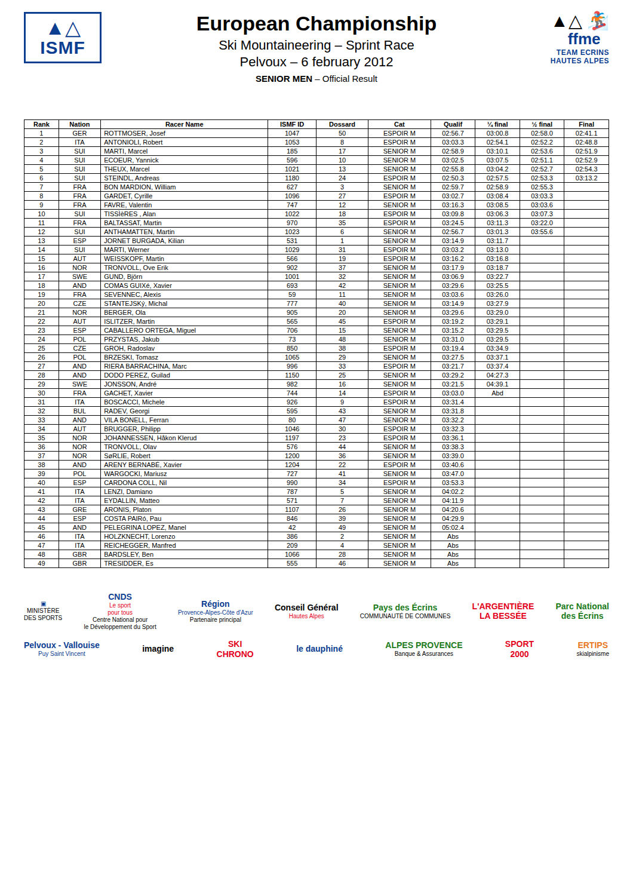▲△
ISMF
European Championship
Ski Mountaineering – Sprint Race
Pelvoux – 6 february 2012
SENIOR MEN – Official Result
▲△ 🏂
ffme
TEAM ECRINS
HAUTES ALPES
| Rank | Nation | Racer Name | ISMF ID | Dossard | Cat | Qualif | ¼ final | ½ final | Final |
| --- | --- | --- | --- | --- | --- | --- | --- | --- | --- |
| 1 | GER | ROTTMOSER, Josef | 1047 | 50 | ESPOIR M | 02:56.7 | 03:00.8 | 02:58.0 | 02:41.1 |
| 2 | ITA | ANTONIOLI, Robert | 1053 | 8 | ESPOIR M | 03:03.3 | 02:54.1 | 02:52.2 | 02:48.8 |
| 3 | SUI | MARTI, Marcel | 185 | 17 | SENIOR M | 02:58.9 | 03:10.1 | 02:53.6 | 02:51.9 |
| 4 | SUI | ECOEUR, Yannick | 596 | 10 | SENIOR M | 03:02.5 | 03:07.5 | 02:51.1 | 02:52.9 |
| 5 | SUI | THEUX, Marcel | 1021 | 13 | SENIOR M | 02:55.8 | 03:04.2 | 02:52.7 | 02:54.3 |
| 6 | SUI | STEINDL, Andreas | 1180 | 24 | ESPOIR M | 02:50.3 | 02:57.5 | 02:53.3 | 03:13.2 |
| 7 | FRA | BON MARDION, William | 627 | 3 | SENIOR M | 02:59.7 | 02:58.9 | 02:55.3 | |
| 8 | FRA | GARDET, Cyrille | 1096 | 27 | ESPOIR M | 03:02.7 | 03:08.4 | 03:03.3 | |
| 9 | FRA | FAVRE, Valentin | 747 | 12 | SENIOR M | 03:16.3 | 03:08.5 | 03:03.6 | |
| 10 | SUI | TISSÌèRES , Alan | 1022 | 18 | ESPOIR M | 03:09.8 | 03:06.3 | 03:07.3 | |
| 11 | FRA | BALTASSAT, Martin | 970 | 35 | ESPOIR M | 03:24.5 | 03:11.3 | 03:22.0 | |
| 12 | SUI | ANTHAMATTEN, Martin | 1023 | 6 | SENIOR M | 02:56.7 | 03:01.3 | 03:55.6 | |
| 13 | ESP | JORNET BURGADA, Kilian | 531 | 1 | SENIOR M | 03:14.9 | 03:11.7 | | |
| 14 | SUI | MARTI, Werner | 1029 | 31 | ESPOIR M | 03:03.2 | 03:13.0 | | |
| 15 | AUT | WEISSKOPF, Martin | 566 | 19 | ESPOIR M | 03:16.2 | 03:16.8 | | |
| 16 | NOR | TRONVOLL, Ove Erik | 902 | 37 | SENIOR M | 03:17.9 | 03:18.7 | | |
| 17 | SWE | GUND, Björn | 1001 | 32 | SENIOR M | 03:06.9 | 03:22.7 | | |
| 18 | AND | COMAS GUIXé, Xavier | 693 | 42 | SENIOR M | 03:29.6 | 03:25.5 | | |
| 19 | FRA | SEVENNEC, Alexis | 59 | 11 | SENIOR M | 03:03.6 | 03:26.0 | | |
| 20 | CZE | STANTEJSKý, Michal | 777 | 40 | SENIOR M | 03:14.9 | 03:27.9 | | |
| 21 | NOR | BERGER, Ola | 905 | 20 | SENIOR M | 03:29.6 | 03:29.0 | | |
| 22 | AUT | ISLITZER, Martin | 565 | 45 | ESPOIR M | 03:19.2 | 03:29.1 | | |
| 23 | ESP | CABALLERO ORTEGA, Miguel | 706 | 15 | SENIOR M | 03:15.2 | 03:29.5 | | |
| 24 | POL | PRZYSTAS, Jakub | 73 | 48 | SENIOR M | 03:31.0 | 03:29.5 | | |
| 25 | CZE | GROH, Radoslav | 850 | 38 | ESPOIR M | 03:19.4 | 03:34.9 | | |
| 26 | POL | BRZESKI, Tomasz | 1065 | 29 | SENIOR M | 03:27.5 | 03:37.1 | | |
| 27 | AND | RIERA BARRACHINA, Marc | 996 | 33 | ESPOIR M | 03:21.7 | 03:37.4 | | |
| 28 | AND | DODO PEREZ, Guilad | 1150 | 25 | SENIOR M | 03:29.2 | 04:27.3 | | |
| 29 | SWE | JONSSON, André | 982 | 16 | SENIOR M | 03:21.5 | 04:39.1 | | |
| 30 | FRA | GACHET, Xavier | 744 | 14 | ESPOIR M | 03:03.0 | Abd | | |
| 31 | ITA | BOSCACCI, Michele | 926 | 9 | ESPOIR M | 03:31.4 | | | |
| 32 | BUL | RADEV, Georgi | 595 | 43 | SENIOR M | 03:31.8 | | | |
| 33 | AND | VILA BONELL, Ferran | 80 | 47 | SENIOR M | 03:32.2 | | | |
| 34 | AUT | BRUGGER, Philipp | 1046 | 30 | ESPOIR M | 03:32.3 | | | |
| 35 | NOR | JOHANNESSEN, Håkon Klerud | 1197 | 23 | ESPOIR M | 03:36.1 | | | |
| 36 | NOR | TRONVOLL, Olav | 576 | 44 | SENIOR M | 03:38.3 | | | |
| 37 | NOR | SøRLIE, Robert | 1200 | 36 | SENIOR M | 03:39.0 | | | |
| 38 | AND | ARENY BERNABÉ, Xavier | 1204 | 22 | ESPOIR M | 03:40.6 | | | |
| 39 | POL | WARGOCKI, Mariusz | 727 | 41 | SENIOR M | 03:47.0 | | | |
| 40 | ESP | CARDONA COLL, Nil | 990 | 34 | ESPOIR M | 03:53.3 | | | |
| 41 | ITA | LENZI, Damiano | 787 | 5 | SENIOR M | 04:02.2 | | | |
| 42 | ITA | EYDALLIN, Matteo | 571 | 7 | SENIOR M | 04:11.9 | | | |
| 43 | GRE | ARONIS, Platon | 1107 | 26 | SENIOR M | 04:20.6 | | | |
| 44 | ESP | COSTA PAIRó, Pau | 846 | 39 | SENIOR M | 04:29.9 | | | |
| 45 | AND | PELEGRINA LOPEZ, Manel | 42 | 49 | SENIOR M | 05:02.4 | | | |
| 46 | ITA | HOLZKNECHT, Lorenzo | 386 | 2 | SENIOR M | Abs | | | |
| 47 | ITA | REICHEGGER, Manfred | 209 | 4 | SENIOR M | Abs | | | |
| 48 | GBR | BARDSLEY, Ben | 1066 | 28 | SENIOR M | Abs | | | |
| 49 | GBR | TRESIDDER, Es | 555 | 46 | SENIOR M | Abs | | | |
▣
MINISTÈRE
DES SPORTS
CNDS
Le sport
pour tous
Centre National pour
le Développement du Sport
Région
Provence-Alpes-Côte d'Azur
Partenaire principal
Conseil Général
Hautes Alpes
Pays des Écrins
COMMUNAUTÉ DE COMMUNES
L'ARGENTIÈRE
LA BESSÉE
Parc National
des Écrins
Pelvoux - Vallouise
Puy Saint Vincent
imagine
SKI
CHRONO
le dauphiné
ALPES PROVENCE
Banque & Assurances
SPORT
2000
ERTIPS
skialpinisme